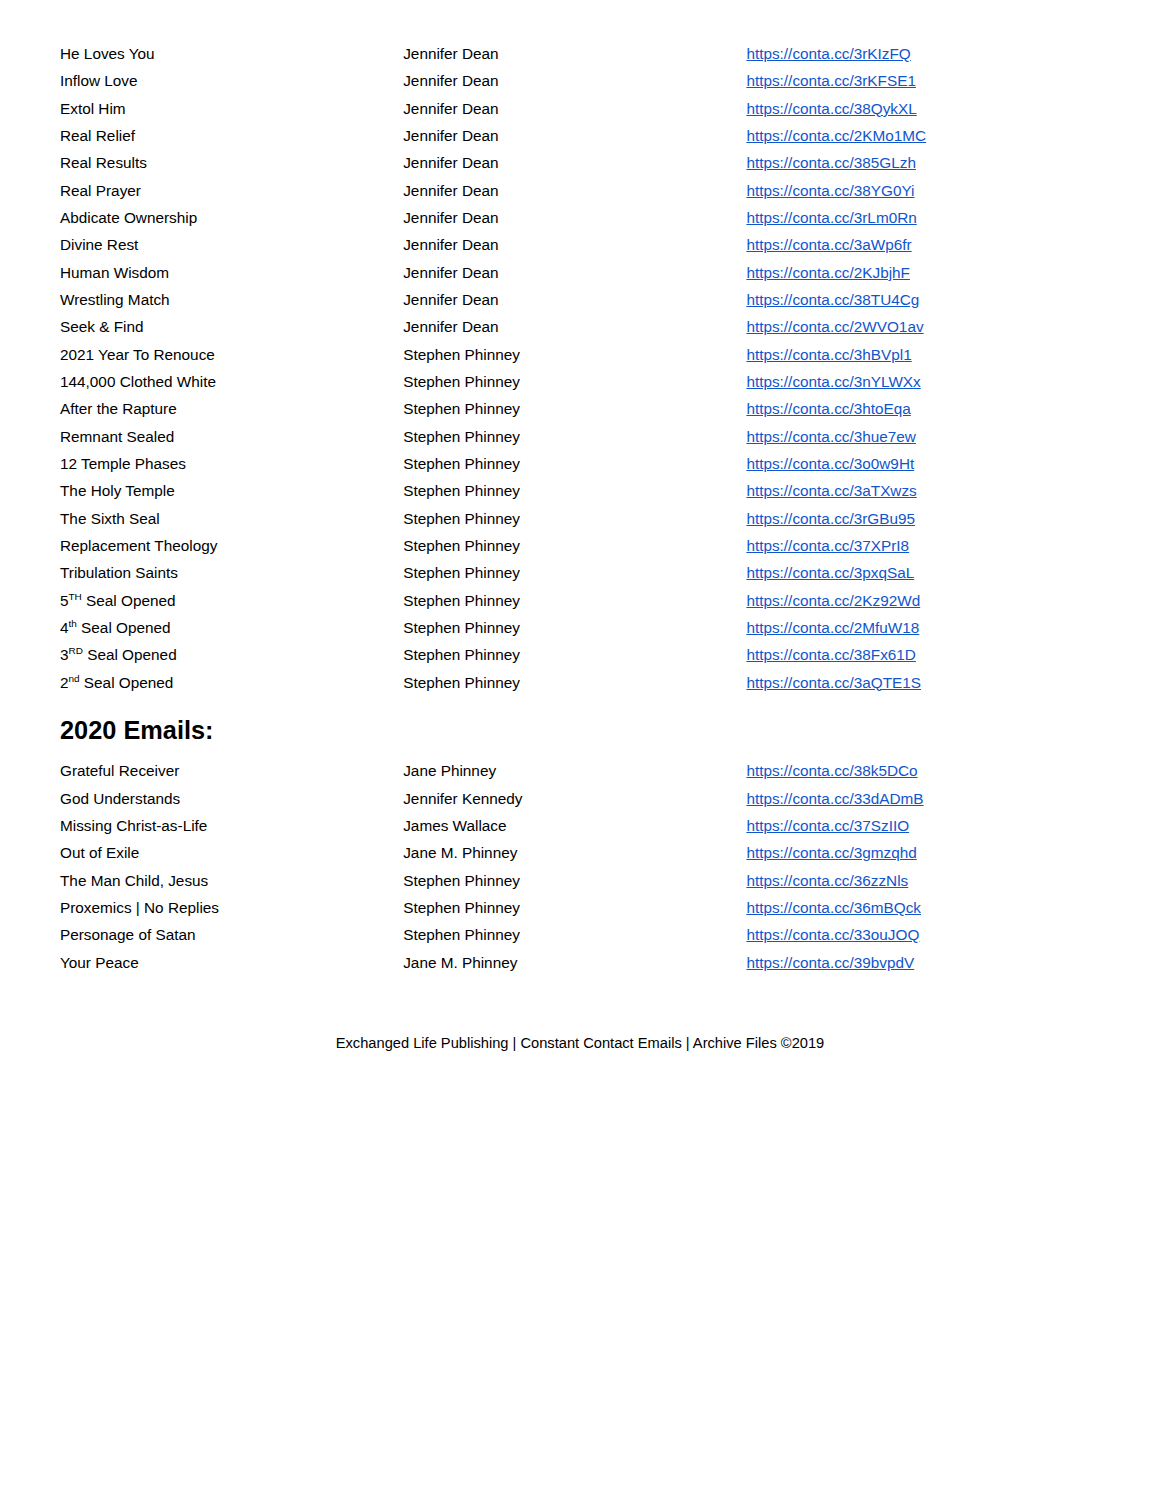| He Loves You | Jennifer Dean | https://conta.cc/3rKIzFQ |
| Inflow Love | Jennifer Dean | https://conta.cc/3rKFSE1 |
| Extol Him | Jennifer Dean | https://conta.cc/38QykXL |
| Real Relief | Jennifer Dean | https://conta.cc/2KMo1MC |
| Real Results | Jennifer Dean | https://conta.cc/385GLzh |
| Real Prayer | Jennifer Dean | https://conta.cc/38YG0Yi |
| Abdicate Ownership | Jennifer Dean | https://conta.cc/3rLm0Rn |
| Divine Rest | Jennifer Dean | https://conta.cc/3aWp6fr |
| Human Wisdom | Jennifer Dean | https://conta.cc/2KJbjhF |
| Wrestling Match | Jennifer Dean | https://conta.cc/38TU4Cg |
| Seek & Find | Jennifer Dean | https://conta.cc/2WVO1av |
| 2021 Year To Renouce | Stephen Phinney | https://conta.cc/3hBVpl1 |
| 144,000 Clothed White | Stephen Phinney | https://conta.cc/3nYLWXx |
| After the Rapture | Stephen Phinney | https://conta.cc/3htoEqa |
| Remnant Sealed | Stephen Phinney | https://conta.cc/3hue7ew |
| 12 Temple Phases | Stephen Phinney | https://conta.cc/3o0w9Ht |
| The Holy Temple | Stephen Phinney | https://conta.cc/3aTXwzs |
| The Sixth Seal | Stephen Phinney | https://conta.cc/3rGBu95 |
| Replacement Theology | Stephen Phinney | https://conta.cc/37XPrI8 |
| Tribulation Saints | Stephen Phinney | https://conta.cc/3pxqSaL |
| 5 TH Seal Opened | Stephen Phinney | https://conta.cc/2Kz92Wd |
| 4 th Seal Opened | Stephen Phinney | https://conta.cc/2MfuW18 |
| 3 RD Seal Opened | Stephen Phinney | https://conta.cc/38Fx61D |
| 2 nd Seal Opened | Stephen Phinney | https://conta.cc/3aQTE1S |
2020 Emails:
| Grateful Receiver | Jane Phinney | https://conta.cc/38k5DCo |
| God Understands | Jennifer Kennedy | https://conta.cc/33dADmB |
| Missing Christ-as-Life | James Wallace | https://conta.cc/37SzIIO |
| Out of Exile | Jane M. Phinney | https://conta.cc/3gmzqhd |
| The Man Child, Jesus | Stephen Phinney | https://conta.cc/36zzNls |
| Proxemics / No Replies | Stephen Phinney | https://conta.cc/36mBQck |
| Personage of Satan | Stephen Phinney | https://conta.cc/33ouJOQ |
| Your Peace | Jane M. Phinney | https://conta.cc/39bvpdV |
Exchanged Life Publishing | Constant Contact Emails | Archive Files ©2019